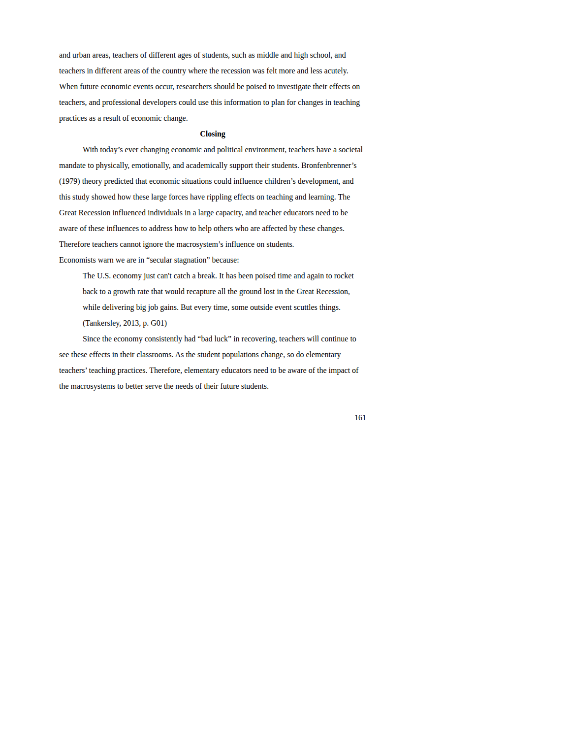and urban areas, teachers of different ages of students, such as middle and high school, and teachers in different areas of the country where the recession was felt more and less acutely. When future economic events occur, researchers should be poised to investigate their effects on teachers, and professional developers could use this information to plan for changes in teaching practices as a result of economic change.
Closing
With today’s ever changing economic and political environment, teachers have a societal mandate to physically, emotionally, and academically support their students. Bronfenbrenner’s (1979) theory predicted that economic situations could influence children’s development, and this study showed how these large forces have rippling effects on teaching and learning. The Great Recession influenced individuals in a large capacity, and teacher educators need to be aware of these influences to address how to help others who are affected by these changes. Therefore teachers cannot ignore the macrosystem’s influence on students.
Economists warn we are in “secular stagnation” because:
The U.S. economy just can't catch a break. It has been poised time and again to rocket back to a growth rate that would recapture all the ground lost in the Great Recession, while delivering big job gains. But every time, some outside event scuttles things. (Tankersley, 2013, p. G01)
Since the economy consistently had “bad luck” in recovering, teachers will continue to see these effects in their classrooms. As the student populations change, so do elementary teachers’ teaching practices. Therefore, elementary educators need to be aware of the impact of the macrosystems to better serve the needs of their future students.
161